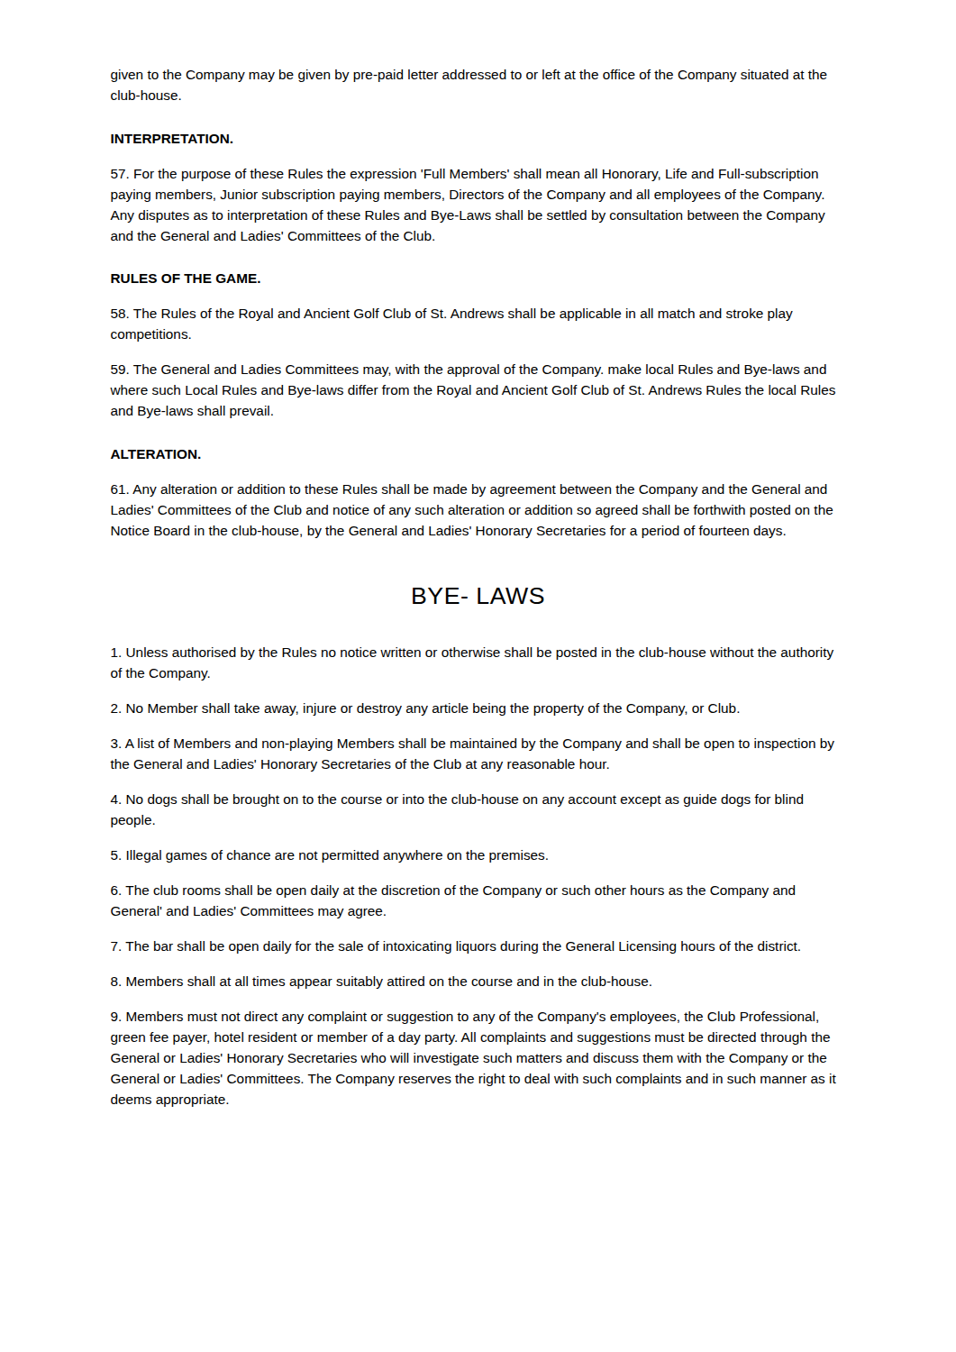given to the Company may be given by pre-paid letter addressed to or left at the office of the Company situated at the club-house.
Interpretation.
57. For the purpose of these Rules the expression 'Full Members' shall mean all Honorary, Life and Full-subscription paying members, Junior subscription paying members, Directors of the Company and all employees of the Company. Any disputes as to interpretation of these Rules and Bye-Laws shall be settled by consultation between the Company and the General and Ladies' Committees of the Club.
Rules of the Game.
58. The Rules of the Royal and Ancient Golf Club of St. Andrews shall be applicable in all match and stroke play competitions.
59. The General and Ladies Committees may, with the approval of the Company. make local Rules and Bye-laws and where such Local Rules and Bye-laws differ from the Royal and Ancient Golf Club of St. Andrews Rules the local Rules and Bye-laws shall prevail.
Alteration.
61. Any alteration or addition to these Rules shall be made by agreement between the Company and the General and Ladies' Committees of the Club and notice of any such alteration or addition so agreed shall be forthwith posted on the Notice Board in the club-house, by the General and Ladies' Honorary Secretaries for a period of fourteen days.
BYE- LAWS
1. Unless authorised by the Rules no notice written or otherwise shall be posted in the club-house without the authority of the Company.
2. No Member shall take away, injure or destroy any article being the property of the Company, or Club.
3. A list of Members and non-playing Members shall be maintained by the Company and shall be open to inspection by the General and Ladies' Honorary Secretaries of the Club at any reasonable hour.
4. No dogs shall be brought on to the course or into the club-house on any account except as guide dogs for blind people.
5. Illegal games of chance are not permitted anywhere on the premises.
6. The club rooms shall be open daily at the discretion of the Company or such other hours as the Company and General' and Ladies' Committees may agree.
7. The bar shall be open daily for the sale of intoxicating liquors during the General Licensing hours of the district.
8. Members shall at all times appear suitably attired on the course and in the club-house.
9. Members must not direct any complaint or suggestion to any of the Company's employees, the Club Professional, green fee payer, hotel resident or member of a day party. All complaints and suggestions must be directed through the General or Ladies' Honorary Secretaries who will investigate such matters and discuss them with the Company or the General or Ladies' Committees. The Company reserves the right to deal with such complaints and in such manner as it deems appropriate.